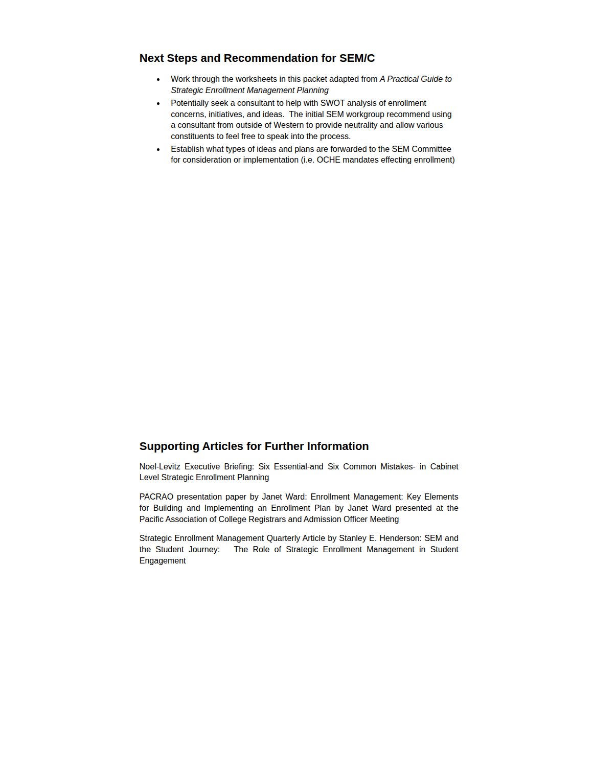Next Steps and Recommendation for SEM/C
Work through the worksheets in this packet adapted from A Practical Guide to Strategic Enrollment Management Planning
Potentially seek a consultant to help with SWOT analysis of enrollment concerns, initiatives, and ideas. The initial SEM workgroup recommend using a consultant from outside of Western to provide neutrality and allow various constituents to feel free to speak into the process.
Establish what types of ideas and plans are forwarded to the SEM Committee for consideration or implementation (i.e. OCHE mandates effecting enrollment)
Supporting Articles for Further Information
Noel-Levitz Executive Briefing: Six Essential-and Six Common Mistakes- in Cabinet Level Strategic Enrollment Planning
PACRAO presentation paper by Janet Ward: Enrollment Management: Key Elements for Building and Implementing an Enrollment Plan by Janet Ward presented at the Pacific Association of College Registrars and Admission Officer Meeting
Strategic Enrollment Management Quarterly Article by Stanley E. Henderson: SEM and the Student Journey: The Role of Strategic Enrollment Management in Student Engagement